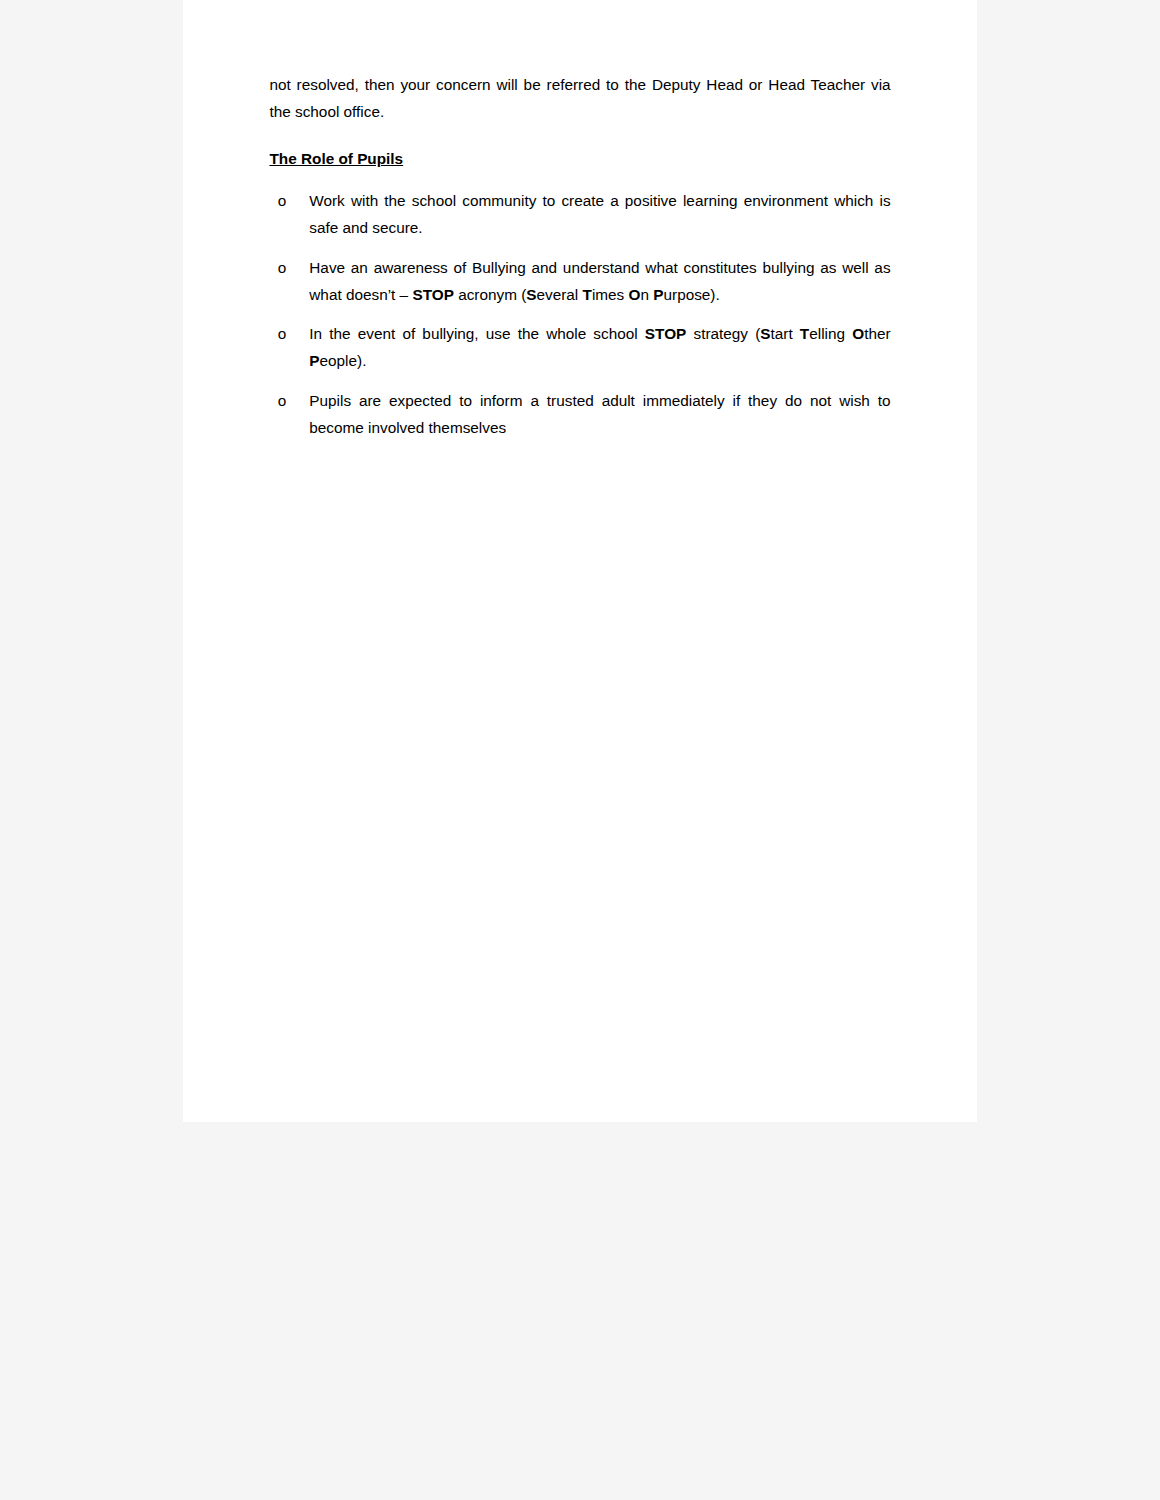not resolved, then your concern will be referred to the Deputy Head or Head Teacher via the school office.
The Role of Pupils
Work with the school community to create a positive learning environment which is safe and secure.
Have an awareness of Bullying and understand what constitutes bullying as well as what doesn’t – STOP acronym (Several Times On Purpose).
In the event of bullying, use the whole school STOP strategy (Start Telling Other People).
Pupils are expected to inform a trusted adult immediately if they do not wish to become involved themselves